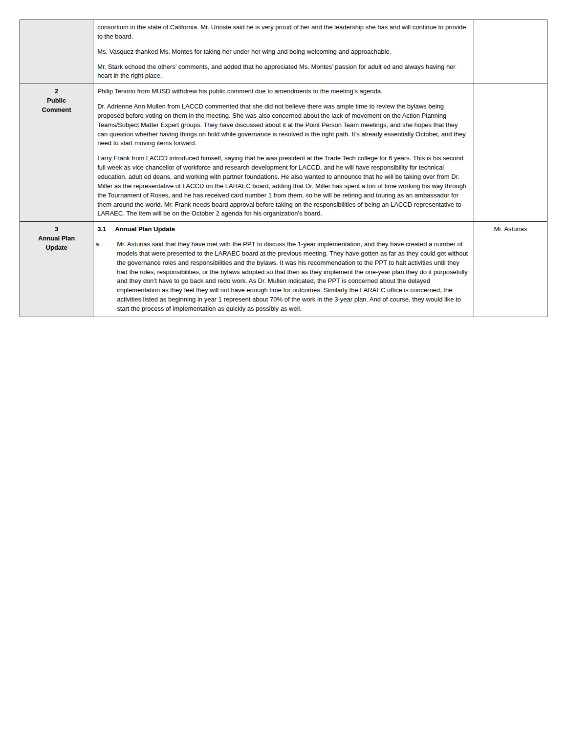| | consortium in the state of California. Mr. Urioste said he is very proud of her and the leadership she has and will continue to provide to the board. Ms. Vasquez thanked Ms. Montes for taking her under her wing and being welcoming and approachable. Mr. Stark echoed the others’ comments, and added that he appreciated Ms. Montes’ passion for adult ed and always having her heart in the right place. | |
| 2 Public Comment | Philip Tenorio from MUSD withdrew his public comment due to amendments to the meeting’s agenda. Dr. Adrienne Ann Mullen from LACCD commented that she did not believe there was ample time to review the bylaws being proposed before voting on them in the meeting. She was also concerned about the lack of movement on the Action Planning Teams/Subject Matter Expert groups. They have discussed about it at the Point Person Team meetings, and she hopes that they can question whether having things on hold while governance is resolved is the right path. It’s already essentially October, and they need to start moving items forward. Larry Frank from LACCD introduced himself, saying that he was president at the Trade Tech college for 6 years. This is his second full week as vice chancellor of workforce and research development for LACCD, and he will have responsibility for technical education, adult ed deans, and working with partner foundations. He also wanted to announce that he will be taking over from Dr. Miller as the representative of LACCD on the LARAEC board, adding that Dr. Miller has spent a ton of time working his way through the Tournament of Roses, and he has received card number 1 from them, so he will be retiring and touring as an ambassador for them around the world. Mr. Frank needs board approval before taking on the responsibilities of being an LACCD representative to LARAEC. The item will be on the October 2 agenda for his organization’s board. | |
| 3 Annual Plan Update | 3.1 Annual Plan Update a. Mr. Asturias said that they have met with the PPT to discuss the 1-year implementation, and they have created a number of models that were presented to the LARAEC board at the previous meeting. They have gotten as far as they could get without the governance roles and responsibilities and the bylaws. It was his recommendation to the PPT to halt activities until they had the roles, responsibilities, or the bylaws adopted so that then as they implement the one-year plan they do it purposefully and they don’t have to go back and redo work. As Dr. Mullen indicated, the PPT is concerned about the delayed implementation as they feel they will not have enough time for outcomes. Similarly the LARAEC office is concerned, the activities listed as beginning in year 1 represent about 70% of the work in the 3-year plan. And of course, they would like to start the process of implementation as quickly as possibly as well. | Mr. Asturias |